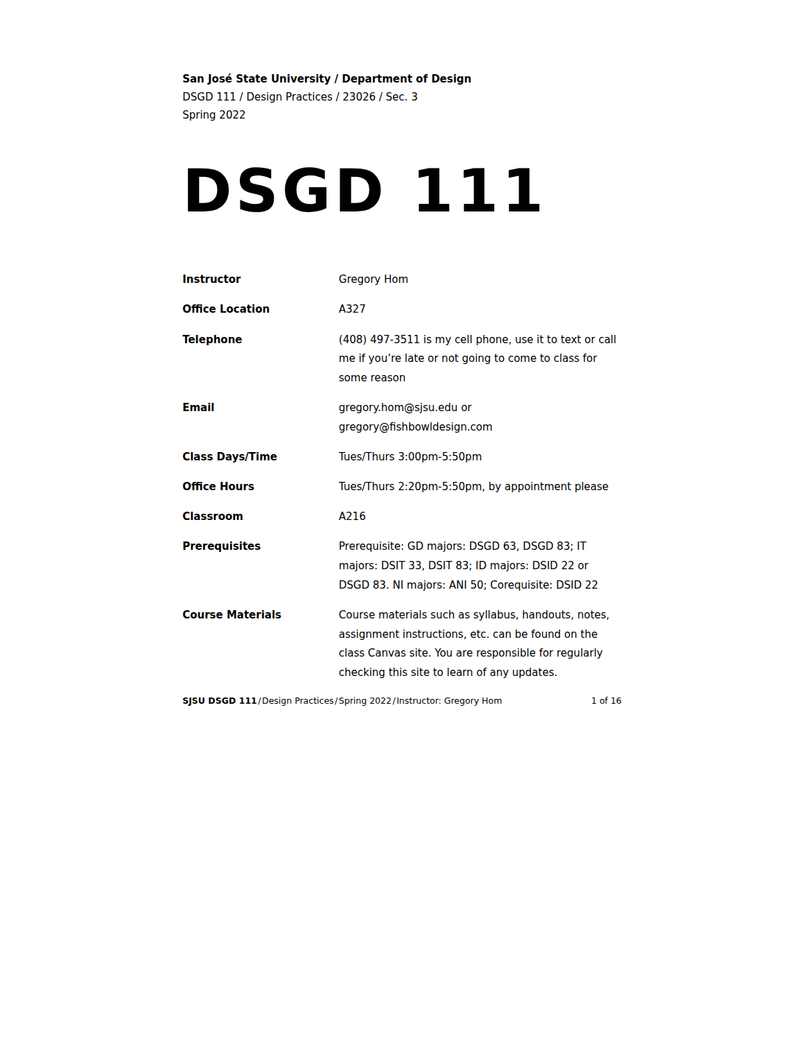San José State University / Department of Design
DSGD 111 / Design Practices / 23026 / Sec. 3
Spring 2022
DSGD 111
| Instructor | Gregory Hom |
| Office Location | A327 |
| Telephone | (408) 497-3511 is my cell phone, use it to text or call me if you’re late or not going to come to class for some reason |
| Email | gregory.hom@sjsu.edu or gregory@fishbowldesign.com |
| Class Days/Time | Tues/Thurs 3:00pm-5:50pm |
| Office Hours | Tues/Thurs 2:20pm-5:50pm, by appointment please |
| Classroom | A216 |
| Prerequisites | Prerequisite: GD majors: DSGD 63, DSGD 83; IT majors: DSIT 33, DSIT 83; ID majors: DSID 22 or DSGD 83. NI majors: ANI 50; Corequisite: DSID 22 |
| Course Materials | Course materials such as syllabus, handouts, notes, assignment instructions, etc. can be found on the class Canvas site. You are responsible for regularly checking this site to learn of any updates. |
SJSU DSGD 111/Design Practices/Spring 2022/Instructor: Gregory Hom
1 of 16